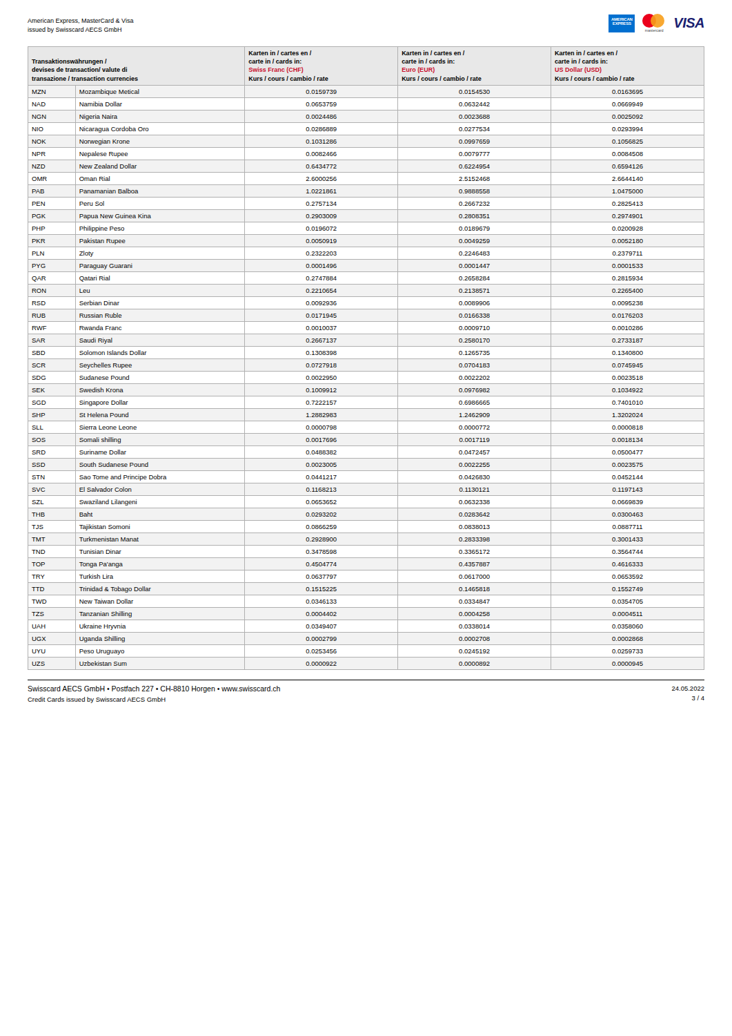American Express, MasterCard & Visa
issued by Swisscard AECS GmbH
AMERICAN
EXPRESS
mastercard
VISA
| Transaktionswährungen / devises de transaction/ valute di transazione / transaction currencies | Karten in / cartes en / carte in / cards in: Swiss Franc (CHF) Kurs / cours / cambio / rate | Karten in / cartes en / carte in / cards in: Euro (EUR) Kurs / cours / cambio / rate | Karten in / cartes en / carte in / cards in: US Dollar (USD) Kurs / cours / cambio / rate |
| --- | --- | --- | --- |
| MZN | Mozambique Metical | 0.0159739 | 0.0154530 | 0.0163695 |
| NAD | Namibia Dollar | 0.0653759 | 0.0632442 | 0.0669949 |
| NGN | Nigeria Naira | 0.0024486 | 0.0023688 | 0.0025092 |
| NIO | Nicaragua Cordoba Oro | 0.0286889 | 0.0277534 | 0.0293994 |
| NOK | Norwegian Krone | 0.1031286 | 0.0997659 | 0.1056825 |
| NPR | Nepalese Rupee | 0.0082466 | 0.0079777 | 0.0084508 |
| NZD | New Zealand Dollar | 0.6434772 | 0.6224954 | 0.6594126 |
| OMR | Oman Rial | 2.6000256 | 2.5152468 | 2.6644140 |
| PAB | Panamanian Balboa | 1.0221861 | 0.9888558 | 1.0475000 |
| PEN | Peru Sol | 0.2757134 | 0.2667232 | 0.2825413 |
| PGK | Papua New Guinea Kina | 0.2903009 | 0.2808351 | 0.2974901 |
| PHP | Philippine Peso | 0.0196072 | 0.0189679 | 0.0200928 |
| PKR | Pakistan Rupee | 0.0050919 | 0.0049259 | 0.0052180 |
| PLN | Zloty | 0.2322203 | 0.2246483 | 0.2379711 |
| PYG | Paraguay Guarani | 0.0001496 | 0.0001447 | 0.0001533 |
| QAR | Qatari Rial | 0.2747884 | 0.2658284 | 0.2815934 |
| RON | Leu | 0.2210654 | 0.2138571 | 0.2265400 |
| RSD | Serbian Dinar | 0.0092936 | 0.0089906 | 0.0095238 |
| RUB | Russian Ruble | 0.0171945 | 0.0166338 | 0.0176203 |
| RWF | Rwanda Franc | 0.0010037 | 0.0009710 | 0.0010286 |
| SAR | Saudi Riyal | 0.2667137 | 0.2580170 | 0.2733187 |
| SBD | Solomon Islands Dollar | 0.1308398 | 0.1265735 | 0.1340800 |
| SCR | Seychelles Rupee | 0.0727918 | 0.0704183 | 0.0745945 |
| SDG | Sudanese Pound | 0.0022950 | 0.0022202 | 0.0023518 |
| SEK | Swedish Krona | 0.1009912 | 0.0976982 | 0.1034922 |
| SGD | Singapore Dollar | 0.7222157 | 0.6986665 | 0.7401010 |
| SHP | St Helena Pound | 1.2882983 | 1.2462909 | 1.3202024 |
| SLL | Sierra Leone Leone | 0.0000798 | 0.0000772 | 0.0000818 |
| SOS | Somali shilling | 0.0017696 | 0.0017119 | 0.0018134 |
| SRD | Suriname Dollar | 0.0488382 | 0.0472457 | 0.0500477 |
| SSD | South Sudanese Pound | 0.0023005 | 0.0022255 | 0.0023575 |
| STN | Sao Tome and Principe Dobra | 0.0441217 | 0.0426830 | 0.0452144 |
| SVC | El Salvador Colon | 0.1168213 | 0.1130121 | 0.1197143 |
| SZL | Swaziland Lilangeni | 0.0653652 | 0.0632338 | 0.0669839 |
| THB | Baht | 0.0293202 | 0.0283642 | 0.0300463 |
| TJS | Tajikistan Somoni | 0.0866259 | 0.0838013 | 0.0887711 |
| TMT | Turkmenistan Manat | 0.2928900 | 0.2833398 | 0.3001433 |
| TND | Tunisian Dinar | 0.3478598 | 0.3365172 | 0.3564744 |
| TOP | Tonga Pa'anga | 0.4504774 | 0.4357887 | 0.4616333 |
| TRY | Turkish Lira | 0.0637797 | 0.0617000 | 0.0653592 |
| TTD | Trinidad & Tobago Dollar | 0.1515225 | 0.1465818 | 0.1552749 |
| TWD | New Taiwan Dollar | 0.0346133 | 0.0334847 | 0.0354705 |
| TZS | Tanzanian Shilling | 0.0004402 | 0.0004258 | 0.0004511 |
| UAH | Ukraine Hryvnia | 0.0349407 | 0.0338014 | 0.0358060 |
| UGX | Uganda Shilling | 0.0002799 | 0.0002708 | 0.0002868 |
| UYU | Peso Uruguayo | 0.0253456 | 0.0245192 | 0.0259733 |
| UZS | Uzbekistan Sum | 0.0000922 | 0.0000892 | 0.0000945 |
Swisscard AECS GmbH • Postfach 227 • CH-8810 Horgen • www.swisscard.ch
Credit Cards issued by Swisscard AECS GmbH
24.05.2022
3 / 4